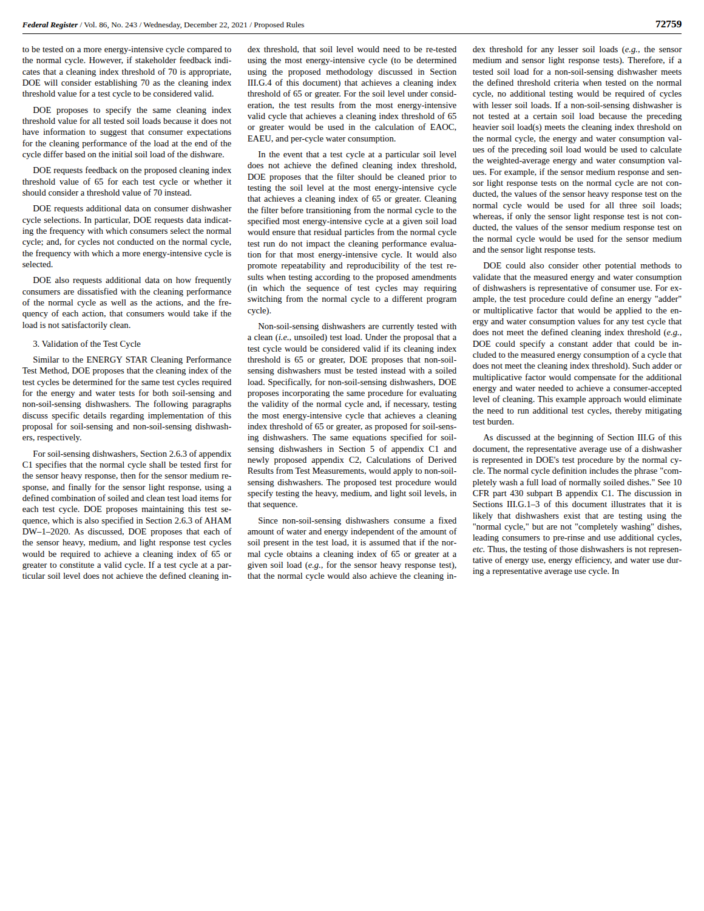Federal Register / Vol. 86, No. 243 / Wednesday, December 22, 2021 / Proposed Rules
72759
to be tested on a more energy-intensive cycle compared to the normal cycle. However, if stakeholder feedback indicates that a cleaning index threshold of 70 is appropriate, DOE will consider establishing 70 as the cleaning index threshold value for a test cycle to be considered valid.
DOE proposes to specify the same cleaning index threshold value for all tested soil loads because it does not have information to suggest that consumer expectations for the cleaning performance of the load at the end of the cycle differ based on the initial soil load of the dishware.
DOE requests feedback on the proposed cleaning index threshold value of 65 for each test cycle or whether it should consider a threshold value of 70 instead.
DOE requests additional data on consumer dishwasher cycle selections. In particular, DOE requests data indicating the frequency with which consumers select the normal cycle; and, for cycles not conducted on the normal cycle, the frequency with which a more energy-intensive cycle is selected.
DOE also requests additional data on how frequently consumers are dissatisfied with the cleaning performance of the normal cycle as well as the actions, and the frequency of each action, that consumers would take if the load is not satisfactorily clean.
3. Validation of the Test Cycle
Similar to the ENERGY STAR Cleaning Performance Test Method, DOE proposes that the cleaning index of the test cycles be determined for the same test cycles required for the energy and water tests for both soil-sensing and non-soil-sensing dishwashers. The following paragraphs discuss specific details regarding implementation of this proposal for soil-sensing and non-soil-sensing dishwashers, respectively.
For soil-sensing dishwashers, Section 2.6.3 of appendix C1 specifies that the normal cycle shall be tested first for the sensor heavy response, then for the sensor medium response, and finally for the sensor light response, using a defined combination of soiled and clean test load items for each test cycle. DOE proposes maintaining this test sequence, which is also specified in Section 2.6.3 of AHAM DW–1–2020. As discussed, DOE proposes that each of the sensor heavy, medium, and light response test cycles would be required to achieve a cleaning index of 65 or greater to constitute a valid cycle. If a test cycle at a particular soil level does not achieve the defined cleaning index threshold, that soil level would need to be re-tested using the most energy-intensive cycle (to be determined using the proposed methodology discussed in Section III.G.4 of this document) that achieves a cleaning index threshold of 65 or greater. For the soil level under consideration, the test results from the most energy-intensive valid cycle that achieves a cleaning index threshold of 65 or greater would be used in the calculation of EAOC, EAEU, and per-cycle water consumption.
In the event that a test cycle at a particular soil level does not achieve the defined cleaning index threshold, DOE proposes that the filter should be cleaned prior to testing the soil level at the most energy-intensive cycle that achieves a cleaning index of 65 or greater. Cleaning the filter before transitioning from the normal cycle to the specified most energy-intensive cycle at a given soil load would ensure that residual particles from the normal cycle test run do not impact the cleaning performance evaluation for that most energy-intensive cycle. It would also promote repeatability and reproducibility of the test results when testing according to the proposed amendments (in which the sequence of test cycles may requiring switching from the normal cycle to a different program cycle).
Non-soil-sensing dishwashers are currently tested with a clean (i.e., unsoiled) test load. Under the proposal that a test cycle would be considered valid if its cleaning index threshold is 65 or greater, DOE proposes that non-soil-sensing dishwashers must be tested instead with a soiled load. Specifically, for non-soil-sensing dishwashers, DOE proposes incorporating the same procedure for evaluating the validity of the normal cycle and, if necessary, testing the most energy-intensive cycle that achieves a cleaning index threshold of 65 or greater, as proposed for soil-sensing dishwashers. The same equations specified for soil-sensing dishwashers in Section 5 of appendix C1 and newly proposed appendix C2, Calculations of Derived Results from Test Measurements, would apply to non-soil-sensing dishwashers. The proposed test procedure would specify testing the heavy, medium, and light soil levels, in that sequence.
Since non-soil-sensing dishwashers consume a fixed amount of water and energy independent of the amount of soil present in the test load, it is assumed that if the normal cycle obtains a cleaning index of 65 or greater at a given soil load (e.g., for the sensor heavy response test), that the normal cycle would also achieve the cleaning index threshold for any lesser soil loads (e.g., the sensor medium and sensor light response tests). Therefore, if a tested soil load for a non-soil-sensing dishwasher meets the defined threshold criteria when tested on the normal cycle, no additional testing would be required of cycles with lesser soil loads. If a non-soil-sensing dishwasher is not tested at a certain soil load because the preceding heavier soil load(s) meets the cleaning index threshold on the normal cycle, the energy and water consumption values of the preceding soil load would be used to calculate the weighted-average energy and water consumption values. For example, if the sensor medium response and sensor light response tests on the normal cycle are not conducted, the values of the sensor heavy response test on the normal cycle would be used for all three soil loads; whereas, if only the sensor light response test is not conducted, the values of the sensor medium response test on the normal cycle would be used for the sensor medium and the sensor light response tests.
DOE could also consider other potential methods to validate that the measured energy and water consumption of dishwashers is representative of consumer use. For example, the test procedure could define an energy "adder" or multiplicative factor that would be applied to the energy and water consumption values for any test cycle that does not meet the defined cleaning index threshold (e.g., DOE could specify a constant adder that could be included to the measured energy consumption of a cycle that does not meet the cleaning index threshold). Such adder or multiplicative factor would compensate for the additional energy and water needed to achieve a consumer-accepted level of cleaning. This example approach would eliminate the need to run additional test cycles, thereby mitigating test burden.
As discussed at the beginning of Section III.G of this document, the representative average use of a dishwasher is represented in DOE's test procedure by the normal cycle. The normal cycle definition includes the phrase "completely wash a full load of normally soiled dishes." See 10 CFR part 430 subpart B appendix C1. The discussion in Sections III.G.1–3 of this document illustrates that it is likely that dishwashers exist that are testing using the "normal cycle," but are not "completely washing" dishes, leading consumers to pre-rinse and use additional cycles, etc. Thus, the testing of those dishwashers is not representative of energy use, energy efficiency, and water use during a representative average use cycle. In